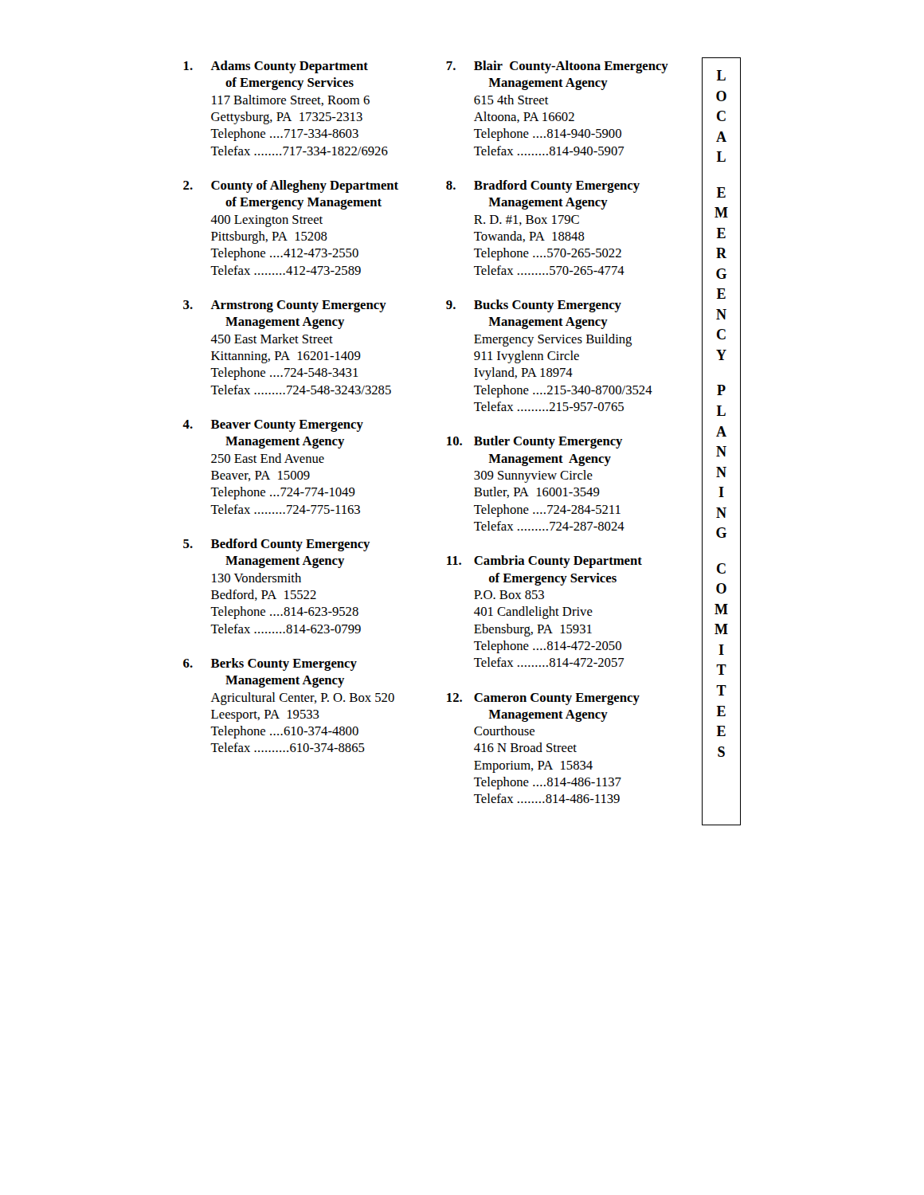1.
Adams County Departmentof Emergency Services 117 Baltimore Street, Room 6 Gettysburg, PA 17325-2313 Telephone .... 717-334-8603 Telefax ........ 717-334-1822/6926
2.
County of Allegheny Departmentof Emergency Management 400 Lexington Street Pittsburgh, PA 15208 Telephone .... 412-473-2550 Telefax ......... 412-473-2589
3.
Armstrong County EmergencyManagement Agency 450 East Market Street Kittanning, PA 16201-1409 Telephone .... 724-548-3431 Telefax ......... 724-548-3243/3285
4.
Beaver County EmergencyManagement Agency 250 East End Avenue Beaver, PA 15009 Telephone ... 724-774-1049 Telefax ......... 724-775-1163
5.
Bedford County EmergencyManagement Agency 130 Vondersmith Bedford, PA 15522 Telephone .... 814-623-9528 Telefax ......... 814-623-0799
6.
Berks County EmergencyManagement Agency Agricultural Center, P. O. Box 520 Leesport, PA 19533 Telephone .... 610-374-4800 Telefax .......... 610-374-8865
7.
Blair County-Altoona EmergencyManagement Agency 615 4th Street Altoona, PA 16602 Telephone .... 814-940-5900 Telefax ......... 814-940-5907
8.
Bradford County EmergencyManagement Agency R. D. #1, Box 179C Towanda, PA 18848 Telephone .... 570-265-5022 Telefax ......... 570-265-4774
9.
Bucks County EmergencyManagement Agency Emergency Services Building 911 Ivyglenn Circle Ivyland, PA 18974 Telephone .... 215-340-8700/3524 Telefax ......... 215-957-0765
10.
Butler County EmergencyManagement Agency 309 Sunnyview Circle Butler, PA 16001-3549 Telephone .... 724-284-5211 Telefax ......... 724-287-8024
11.
Cambria County Departmentof Emergency Services P.O. Box 853 401 Candlelight Drive Ebensburg, PA 15931 Telephone .... 814-472-2050 Telefax ......... 814-472-2057
12.
Cameron County EmergencyManagement Agency Courthouse 416 N Broad Street Emporium, PA 15834 Telephone .... 814-486-1137 Telefax ........ 814-486-1139
L
O
C
A
L E
M
E
R
G
E
N
C
Y P
L
A
N
N
I
N
G C
O
M
M
I
T
T
E
E
S